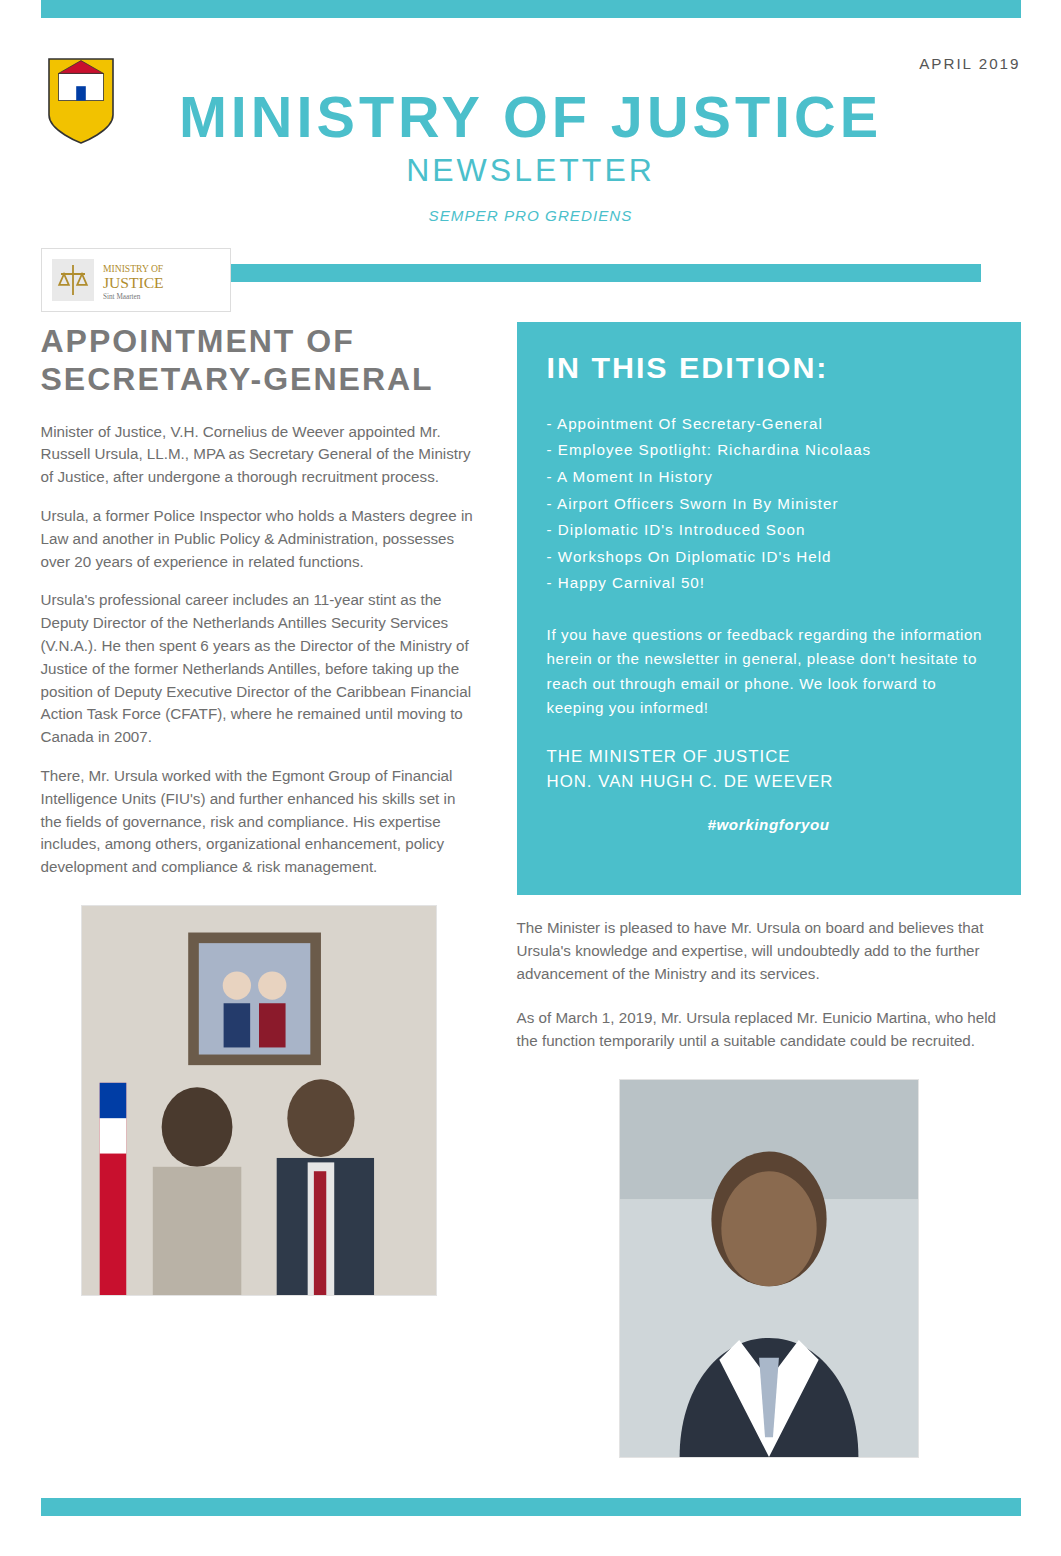APRIL 2019
MINISTRY OF JUSTICE
NEWSLETTER
SEMPER PRO GREDIENS
APPOINTMENT OF
SECRETARY-GENERAL
Minister of Justice, V.H. Cornelius de Weever appointed Mr. Russell Ursula, LL.M., MPA as Secretary General of the Ministry of Justice, after undergone a thorough recruitment process.
Ursula, a former Police Inspector who holds a Masters degree in Law and another in Public Policy & Administration, possesses over 20 years of experience in related functions.
Ursula's professional career includes an 11-year stint as the Deputy Director of the Netherlands Antilles Security Services (V.N.A.). He then spent 6 years as the Director of the Ministry of Justice of the former Netherlands Antilles, before taking up the position of Deputy Executive Director of the Caribbean Financial Action Task Force (CFATF), where he remained until moving to Canada in 2007.
There, Mr. Ursula worked with the Egmont Group of Financial Intelligence Units (FIU's) and further enhanced his skills set in the fields of governance, risk and compliance. His expertise includes, among others, organizational enhancement, policy development and compliance & risk management.
IN THIS EDITION:
- Appointment Of Secretary-General
- Employee Spotlight: Richardina Nicolaas
- A Moment In History
- Airport Officers Sworn In By Minister
- Diplomatic ID's Introduced Soon
- Workshops On Diplomatic ID's Held
- Happy Carnival 50!
If you have questions or feedback regarding the information herein or the newsletter in general, please don't hesitate to reach out through email or phone. We look forward to keeping you informed!
THE MINISTER OF JUSTICE
HON. VAN HUGH C. DE WEEVER
#workingforyou
The Minister is pleased to have Mr. Ursula on board and believes that Ursula's knowledge and expertise, will undoubtedly add to the further advancement of the Ministry and its services.
As of March 1, 2019, Mr. Ursula replaced Mr. Eunicio Martina, who held the function temporarily until a suitable candidate could be recruited.